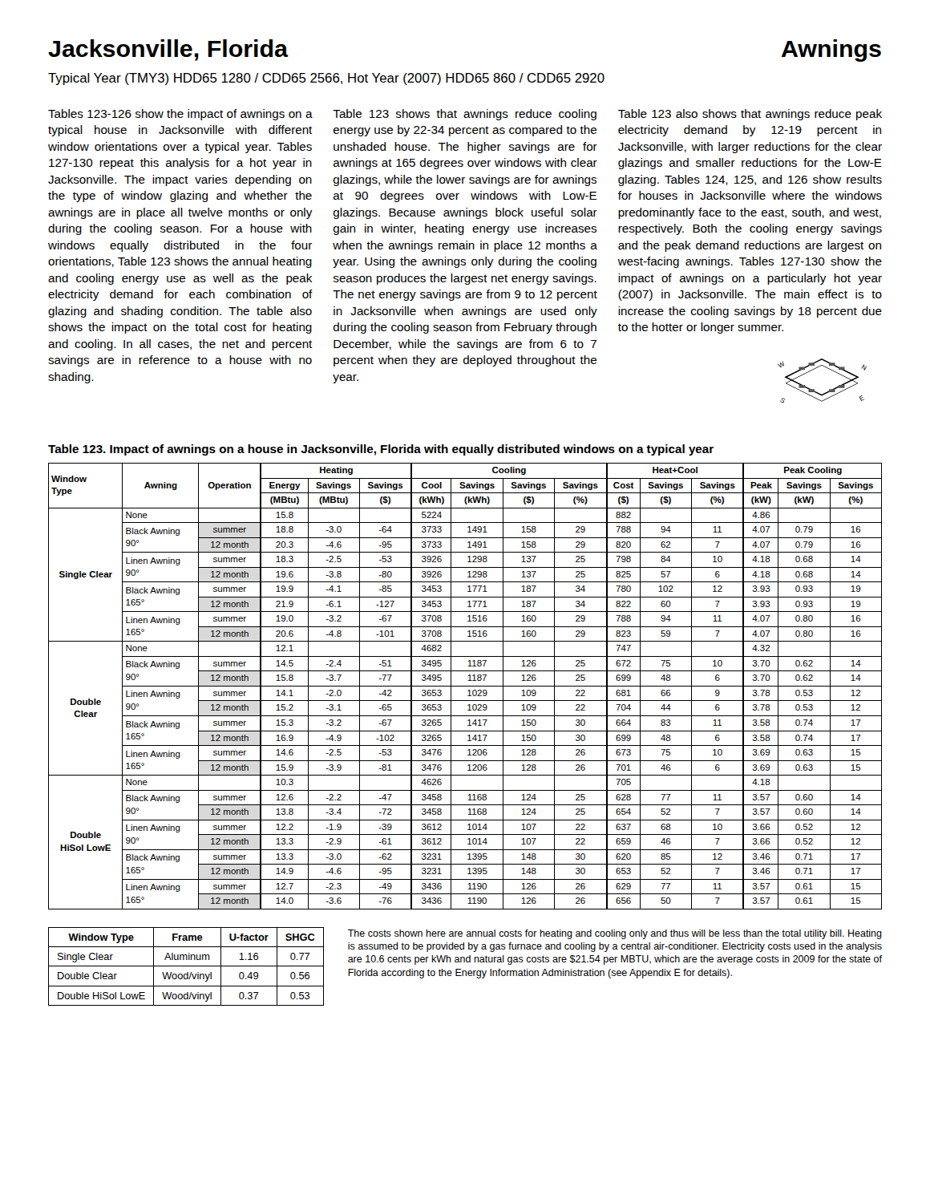Jacksonville, Florida
Awnings
Typical Year (TMY3) HDD65 1280 / CDD65 2566, Hot Year (2007) HDD65 860 / CDD65 2920
Tables 123-126 show the impact of awnings on a typical house in Jacksonville with different window orientations over a typical year. Tables 127-130 repeat this analysis for a hot year in Jacksonville. The impact varies depending on the type of window glazing and whether the awnings are in place all twelve months or only during the cooling season. For a house with windows equally distributed in the four orientations, Table 123 shows the annual heating and cooling energy use as well as the peak electricity demand for each combination of glazing and shading condition. The table also shows the impact on the total cost for heating and cooling. In all cases, the net and percent savings are in reference to a house with no shading.
Table 123 shows that awnings reduce cooling energy use by 22-34 percent as compared to the unshaded house. The higher savings are for awnings at 165 degrees over windows with clear glazings, while the lower savings are for awnings at 90 degrees over windows with Low-E glazings. Because awnings block useful solar gain in winter, heating energy use increases when the awnings remain in place 12 months a year. Using the awnings only during the cooling season produces the largest net energy savings. The net energy savings are from 9 to 12 percent in Jacksonville when awnings are used only during the cooling season from February through December, while the savings are from 6 to 7 percent when they are deployed throughout the year.
Table 123 also shows that awnings reduce peak electricity demand by 12-19 percent in Jacksonville, with larger reductions for the clear glazings and smaller reductions for the Low-E glazing. Tables 124, 125, and 126 show results for houses in Jacksonville where the windows predominantly face to the east, south, and west, respectively. Both the cooling energy savings and the peak demand reductions are largest on west-facing awnings. Tables 127-130 show the impact of awnings on a particularly hot year (2007) in Jacksonville. The main effect is to increase the cooling savings by 18 percent due to the hotter or longer summer.
W N S E
Table 123. Impact of awnings on a house in Jacksonville, Florida with equally distributed windows on a typical year
| Window Type | Awning | Operation | Heating | Cooling | Heat+Cool | Peak Cooling |
| --- | --- | --- | --- | --- | --- | --- |
| Energy | Savings | Savings | Cool | Savings | Savings | Savings | Cost | Savings | Savings | Peak | Savings | Savings |
| (MBtu) | (MBtu) | ($) | (kWh) | (kWh) | ($) | (%) | ($) | ($) | (%) | (kW) | (kW) | (%) |
| Single Clear | None | | 15.8 | | | 5224 | | | | 882 | | | 4.86 | | |
| Black Awning 90° | summer | 18.8 | -3.0 | -64 | 3733 | 1491 | 158 | 29 | 788 | 94 | 11 | 4.07 | 0.79 | 16 |
| 12 month | 20.3 | -4.6 | -95 | 3733 | 1491 | 158 | 29 | 820 | 62 | 7 | 4.07 | 0.79 | 16 |
| Linen Awning 90° | summer | 18.3 | -2.5 | -53 | 3926 | 1298 | 137 | 25 | 798 | 84 | 10 | 4.18 | 0.68 | 14 |
| 12 month | 19.6 | -3.8 | -80 | 3926 | 1298 | 137 | 25 | 825 | 57 | 6 | 4.18 | 0.68 | 14 |
| Black Awning 165° | summer | 19.9 | -4.1 | -85 | 3453 | 1771 | 187 | 34 | 780 | 102 | 12 | 3.93 | 0.93 | 19 |
| 12 month | 21.9 | -6.1 | -127 | 3453 | 1771 | 187 | 34 | 822 | 60 | 7 | 3.93 | 0.93 | 19 |
| Linen Awning 165° | summer | 19.0 | -3.2 | -67 | 3708 | 1516 | 160 | 29 | 788 | 94 | 11 | 4.07 | 0.80 | 16 |
| 12 month | 20.6 | -4.8 | -101 | 3708 | 1516 | 160 | 29 | 823 | 59 | 7 | 4.07 | 0.80 | 16 |
| Double Clear | None | | 12.1 | | | 4682 | | | | 747 | | | 4.32 | | |
| Black Awning 90° | summer | 14.5 | -2.4 | -51 | 3495 | 1187 | 126 | 25 | 672 | 75 | 10 | 3.70 | 0.62 | 14 |
| 12 month | 15.8 | -3.7 | -77 | 3495 | 1187 | 126 | 25 | 699 | 48 | 6 | 3.70 | 0.62 | 14 |
| Linen Awning 90° | summer | 14.1 | -2.0 | -42 | 3653 | 1029 | 109 | 22 | 681 | 66 | 9 | 3.78 | 0.53 | 12 |
| 12 month | 15.2 | -3.1 | -65 | 3653 | 1029 | 109 | 22 | 704 | 44 | 6 | 3.78 | 0.53 | 12 |
| Black Awning 165° | summer | 15.3 | -3.2 | -67 | 3265 | 1417 | 150 | 30 | 664 | 83 | 11 | 3.58 | 0.74 | 17 |
| 12 month | 16.9 | -4.9 | -102 | 3265 | 1417 | 150 | 30 | 699 | 48 | 6 | 3.58 | 0.74 | 17 |
| Linen Awning 165° | summer | 14.6 | -2.5 | -53 | 3476 | 1206 | 128 | 26 | 673 | 75 | 10 | 3.69 | 0.63 | 15 |
| 12 month | 15.9 | -3.9 | -81 | 3476 | 1206 | 128 | 26 | 701 | 46 | 6 | 3.69 | 0.63 | 15 |
| Double HiSol LowE | None | | 10.3 | | | 4626 | | | | 705 | | | 4.18 | | |
| Black Awning 90° | summer | 12.6 | -2.2 | -47 | 3458 | 1168 | 124 | 25 | 628 | 77 | 11 | 3.57 | 0.60 | 14 |
| 12 month | 13.8 | -3.4 | -72 | 3458 | 1168 | 124 | 25 | 654 | 52 | 7 | 3.57 | 0.60 | 14 |
| Linen Awning 90° | summer | 12.2 | -1.9 | -39 | 3612 | 1014 | 107 | 22 | 637 | 68 | 10 | 3.66 | 0.52 | 12 |
| 12 month | 13.3 | -2.9 | -61 | 3612 | 1014 | 107 | 22 | 659 | 46 | 7 | 3.66 | 0.52 | 12 |
| Black Awning 165° | summer | 13.3 | -3.0 | -62 | 3231 | 1395 | 148 | 30 | 620 | 85 | 12 | 3.46 | 0.71 | 17 |
| 12 month | 14.9 | -4.6 | -95 | 3231 | 1395 | 148 | 30 | 653 | 52 | 7 | 3.46 | 0.71 | 17 |
| Linen Awning 165° | summer | 12.7 | -2.3 | -49 | 3436 | 1190 | 126 | 26 | 629 | 77 | 11 | 3.57 | 0.61 | 15 |
| 12 month | 14.0 | -3.6 | -76 | 3436 | 1190 | 126 | 26 | 656 | 50 | 7 | 3.57 | 0.61 | 15 |
| Window Type | Frame | U-factor | SHGC |
| --- | --- | --- | --- |
| Single Clear | Aluminum | 1.16 | 0.77 |
| Double Clear | Wood/vinyl | 0.49 | 0.56 |
| Double HiSol LowE | Wood/vinyl | 0.37 | 0.53 |
The costs shown here are annual costs for heating and cooling only and thus will be less than the total utility bill. Heating is assumed to be provided by a gas furnace and cooling by a central air-conditioner. Electricity costs used in the analysis are 10.6 cents per kWh and natural gas costs are $21.54 per MBTU, which are the average costs in 2009 for the state of Florida according to the Energy Information Administration (see Appendix E for details).